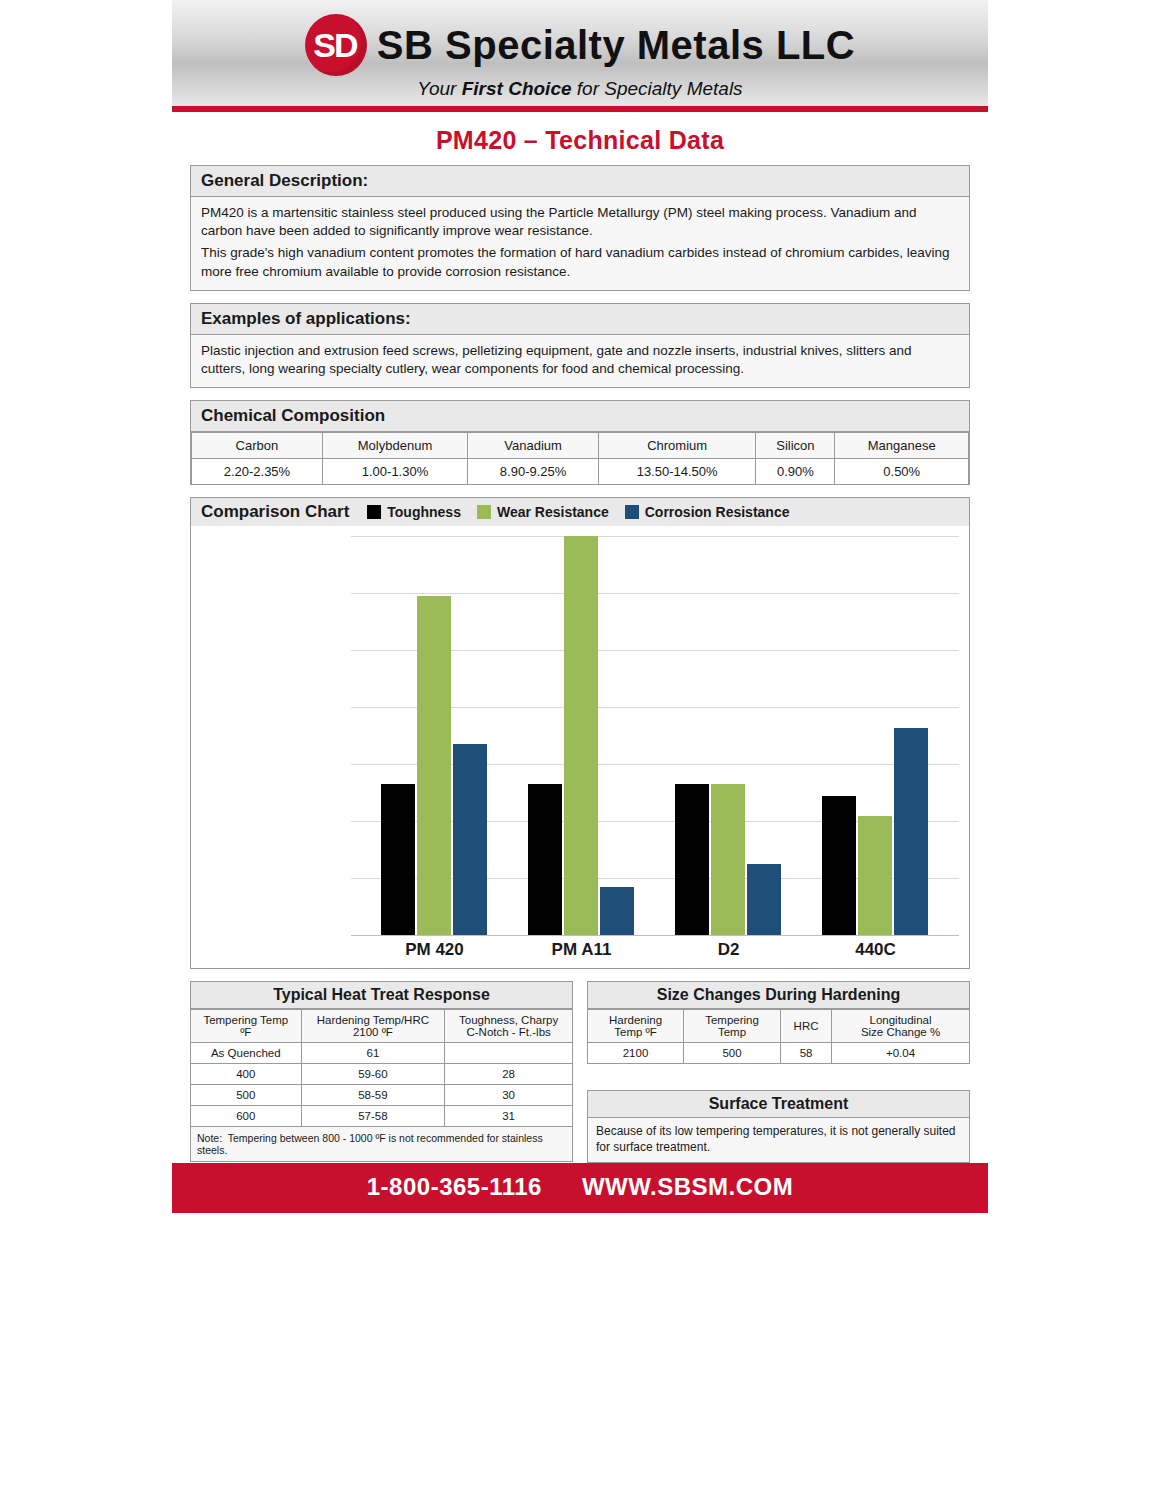SD
SB Specialty Metals LLC
Your First Choice for Specialty Metals
PM420 – Technical Data
General Description:
PM420 is a martensitic stainless steel produced using the Particle Metallurgy (PM) steel making process. Vanadium and carbon have been added to significantly improve wear resistance.
This grade's high vanadium content promotes the formation of hard vanadium carbides instead of chromium carbides, leaving more free chromium available to provide corrosion resistance.
Examples of applications:
Plastic injection and extrusion feed screws, pelletizing equipment, gate and nozzle inserts, industrial knives, slitters and cutters, long wearing specialty cutlery, wear components for food and chemical processing.
Chemical Composition
| Carbon | Molybdenum | Vanadium | Chromium | Silicon | Manganese |
| --- | --- | --- | --- | --- | --- |
| 2.20-2.35% | 1.00-1.30% | 8.90-9.25% | 13.50-14.50% | 0.90% | 0.50% |
Comparison Chart Toughness Wear Resistance Corrosion Resistance
PM 420
PM A11
D2
440C
Typical Heat Treat Response
| Tempering Temp ºF | Hardening Temp/HRC 2100 ºF | Toughness, Charpy C-Notch - Ft.-lbs |
| --- | --- | --- |
| As Quenched | 61 | |
| 400 | 59-60 | 28 |
| 500 | 58-59 | 30 |
| 600 | 57-58 | 31 |
Note: Tempering between 800 - 1000 ºF is not recommended for stainless steels.
Size Changes During Hardening
| Hardening Temp ºF | Tempering Temp | HRC | Longitudinal Size Change % |
| --- | --- | --- | --- |
| 2100 | 500 | 58 | +0.04 |
Surface Treatment
Because of its low tempering temperatures, it is not generally suited for surface treatment.
1-800-365-1116 WWW.SBSM.COM